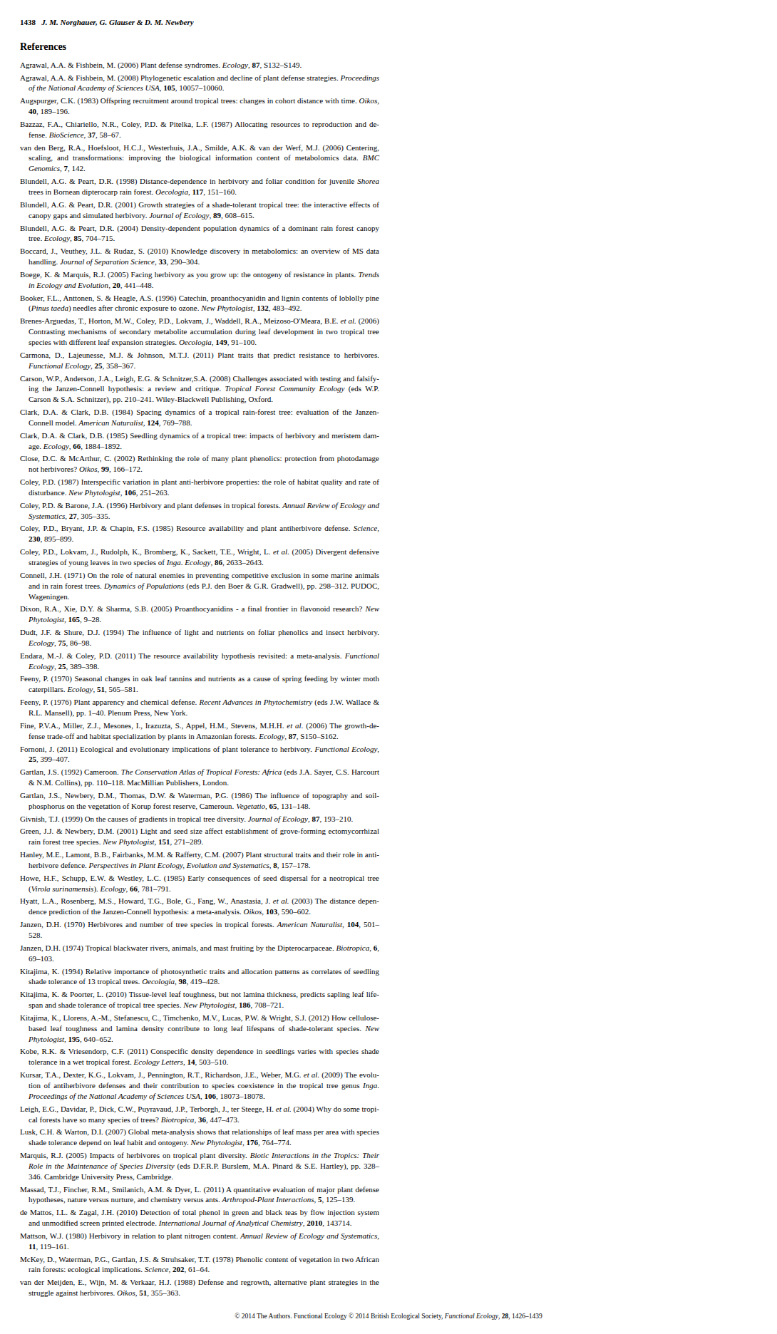1438 J. M. Norghauer, G. Glauser & D. M. Newbery
References
Agrawal, A.A. & Fishbein, M. (2006) Plant defense syndromes. Ecology, 87, S132–S149.
Agrawal, A.A. & Fishbein, M. (2008) Phylogenetic escalation and decline of plant defense strategies. Proceedings of the National Academy of Sciences USA, 105, 10057–10060.
Augspurger, C.K. (1983) Offspring recruitment around tropical trees: changes in cohort distance with time. Oikos, 40, 189–196.
Bazzaz, F.A., Chiariello, N.R., Coley, P.D. & Pitelka, L.F. (1987) Allocating resources to reproduction and defense. BioScience, 37, 58–67.
van den Berg, R.A., Hoefsloot, H.C.J., Westerhuis, J.A., Smilde, A.K. & van der Werf, M.J. (2006) Centering, scaling, and transformations: improving the biological information content of metabolomics data. BMC Genomics, 7, 142.
Blundell, A.G. & Peart, D.R. (1998) Distance-dependence in herbivory and foliar condition for juvenile Shorea trees in Bornean dipterocarp rain forest. Oecologia, 117, 151–160.
Blundell, A.G. & Peart, D.R. (2001) Growth strategies of a shade-tolerant tropical tree: the interactive effects of canopy gaps and simulated herbivory. Journal of Ecology, 89, 608–615.
Blundell, A.G. & Peart, D.R. (2004) Density-dependent population dynamics of a dominant rain forest canopy tree. Ecology, 85, 704–715.
Boccard, J., Veuthey, J.L. & Rudaz, S. (2010) Knowledge discovery in metabolomics: an overview of MS data handling. Journal of Separation Science, 33, 290–304.
Boege, K. & Marquis, R.J. (2005) Facing herbivory as you grow up: the ontogeny of resistance in plants. Trends in Ecology and Evolution, 20, 441–448.
Booker, F.L., Anttonen, S. & Heagle, A.S. (1996) Catechin, proanthocyanidin and lignin contents of loblolly pine (Pinus taeda) needles after chronic exposure to ozone. New Phytologist, 132, 483–492.
Brenes-Arguedas, T., Horton, M.W., Coley, P.D., Lokvam, J., Waddell, R.A., Meizoso-O'Meara, B.E. et al. (2006) Contrasting mechanisms of secondary metabolite accumulation during leaf development in two tropical tree species with different leaf expansion strategies. Oecologia, 149, 91–100.
Carmona, D., Lajeunesse, M.J. & Johnson, M.T.J. (2011) Plant traits that predict resistance to herbivores. Functional Ecology, 25, 358–367.
Carson, W.P., Anderson, J.A., Leigh, E.G. & Schnitzer,S.A. (2008) Challenges associated with testing and falsifying the Janzen-Connell hypothesis: a review and critique. Tropical Forest Community Ecology (eds W.P. Carson & S.A. Schnitzer), pp. 210–241. Wiley-Blackwell Publishing, Oxford.
Clark, D.A. & Clark, D.B. (1984) Spacing dynamics of a tropical rain-forest tree: evaluation of the Janzen-Connell model. American Naturalist, 124, 769–788.
Clark, D.A. & Clark, D.B. (1985) Seedling dynamics of a tropical tree: impacts of herbivory and meristem damage. Ecology, 66, 1884–1892.
Close, D.C. & McArthur, C. (2002) Rethinking the role of many plant phenolics: protection from photodamage not herbivores? Oikos, 99, 166–172.
Coley, P.D. (1987) Interspecific variation in plant anti-herbivore properties: the role of habitat quality and rate of disturbance. New Phytologist, 106, 251–263.
Coley, P.D. & Barone, J.A. (1996) Herbivory and plant defenses in tropical forests. Annual Review of Ecology and Systematics, 27, 305–335.
Coley, P.D., Bryant, J.P. & Chapin, F.S. (1985) Resource availability and plant antiherbivore defense. Science, 230, 895–899.
Coley, P.D., Lokvam, J., Rudolph, K., Bromberg, K., Sackett, T.E., Wright, L. et al. (2005) Divergent defensive strategies of young leaves in two species of Inga. Ecology, 86, 2633–2643.
Connell, J.H. (1971) On the role of natural enemies in preventing competitive exclusion in some marine animals and in rain forest trees. Dynamics of Populations (eds P.J. den Boer & G.R. Gradwell), pp. 298–312. PUDOC, Wageningen.
Dixon, R.A., Xie, D.Y. & Sharma, S.B. (2005) Proanthocyanidins - a final frontier in flavonoid research? New Phytologist, 165, 9–28.
Dudt, J.F. & Shure, D.J. (1994) The influence of light and nutrients on foliar phenolics and insect herbivory. Ecology, 75, 86–98.
Endara, M.-J. & Coley, P.D. (2011) The resource availability hypothesis revisited: a meta-analysis. Functional Ecology, 25, 389–398.
Feeny, P. (1970) Seasonal changes in oak leaf tannins and nutrients as a cause of spring feeding by winter moth caterpillars. Ecology, 51, 565–581.
Feeny, P. (1976) Plant apparency and chemical defense. Recent Advances in Phytochemistry (eds J.W. Wallace & R.L. Mansell), pp. 1–40. Plenum Press, New York.
Fine, P.V.A., Miller, Z.J., Mesones, I., Irazuzta, S., Appel, H.M., Stevens, M.H.H. et al. (2006) The growth-defense trade-off and habitat specialization by plants in Amazonian forests. Ecology, 87, S150–S162.
Fornoni, J. (2011) Ecological and evolutionary implications of plant tolerance to herbivory. Functional Ecology, 25, 399–407.
Gartlan, J.S. (1992) Cameroon. The Conservation Atlas of Tropical Forests: Africa (eds J.A. Sayer, C.S. Harcourt & N.M. Collins), pp. 110–118. MacMillian Publishers, London.
Gartlan, J.S., Newbery, D.M., Thomas, D.W. & Waterman, P.G. (1986) The influence of topography and soil-phosphorus on the vegetation of Korup forest reserve, Cameroun. Vegetatio, 65, 131–148.
Givnish, T.J. (1999) On the causes of gradients in tropical tree diversity. Journal of Ecology, 87, 193–210.
Green, J.J. & Newbery, D.M. (2001) Light and seed size affect establishment of grove-forming ectomycorrhizal rain forest tree species. New Phytologist, 151, 271–289.
Hanley, M.E., Lamont, B.B., Fairbanks, M.M. & Rafferty, C.M. (2007) Plant structural traits and their role in anti-herbivore defence. Perspectives in Plant Ecology, Evolution and Systematics, 8, 157–178.
Howe, H.F., Schupp, E.W. & Westley, L.C. (1985) Early consequences of seed dispersal for a neotropical tree (Virola surinamensis). Ecology, 66, 781–791.
Hyatt, L.A., Rosenberg, M.S., Howard, T.G., Bole, G., Fang, W., Anastasia, J. et al. (2003) The distance dependence prediction of the Janzen-Connell hypothesis: a meta-analysis. Oikos, 103, 590–602.
Janzen, D.H. (1970) Herbivores and number of tree species in tropical forests. American Naturalist, 104, 501–528.
Janzen, D.H. (1974) Tropical blackwater rivers, animals, and mast fruiting by the Dipterocarpaceae. Biotropica, 6, 69–103.
Kitajima, K. (1994) Relative importance of photosynthetic traits and allocation patterns as correlates of seedling shade tolerance of 13 tropical trees. Oecologia, 98, 419–428.
Kitajima, K. & Poorter, L. (2010) Tissue-level leaf toughness, but not lamina thickness, predicts sapling leaf lifespan and shade tolerance of tropical tree species. New Phytologist, 186, 708–721.
Kitajima, K., Llorens, A.-M., Stefanescu, C., Timchenko, M.V., Lucas, P.W. & Wright, S.J. (2012) How cellulose-based leaf toughness and lamina density contribute to long leaf lifespans of shade-tolerant species. New Phytologist, 195, 640–652.
Kobe, R.K. & Vriesendorp, C.F. (2011) Conspecific density dependence in seedlings varies with species shade tolerance in a wet tropical forest. Ecology Letters, 14, 503–510.
Kursar, T.A., Dexter, K.G., Lokvam, J., Pennington, R.T., Richardson, J.E., Weber, M.G. et al. (2009) The evolution of antiherbivore defenses and their contribution to species coexistence in the tropical tree genus Inga. Proceedings of the National Academy of Sciences USA, 106, 18073–18078.
Leigh, E.G., Davidar, P., Dick, C.W., Puyravaud, J.P., Terborgh, J., ter Steege, H. et al. (2004) Why do some tropical forests have so many species of trees? Biotropica, 36, 447–473.
Lusk, C.H. & Warton, D.I. (2007) Global meta-analysis shows that relationships of leaf mass per area with species shade tolerance depend on leaf habit and ontogeny. New Phytologist, 176, 764–774.
Marquis, R.J. (2005) Impacts of herbivores on tropical plant diversity. Biotic Interactions in the Tropics: Their Role in the Maintenance of Species Diversity (eds D.F.R.P. Burslem, M.A. Pinard & S.E. Hartley), pp. 328–346. Cambridge University Press, Cambridge.
Massad, T.J., Fincher, R.M., Smilanich, A.M. & Dyer, L. (2011) A quantitative evaluation of major plant defense hypotheses, nature versus nurture, and chemistry versus ants. Arthropod-Plant Interactions, 5, 125–139.
de Mattos, I.L. & Zagal, J.H. (2010) Detection of total phenol in green and black teas by flow injection system and unmodified screen printed electrode. International Journal of Analytical Chemistry, 2010, 143714.
Mattson, W.J. (1980) Herbivory in relation to plant nitrogen content. Annual Review of Ecology and Systematics, 11, 119–161.
McKey, D., Waterman, P.G., Gartlan, J.S. & Struhsaker, T.T. (1978) Phenolic content of vegetation in two African rain forests: ecological implications. Science, 202, 61–64.
van der Meijden, E., Wijn, M. & Verkaar, H.J. (1988) Defense and regrowth, alternative plant strategies in the struggle against herbivores. Oikos, 51, 355–363.
© 2014 The Authors. Functional Ecology © 2014 British Ecological Society, Functional Ecology, 28, 1426–1439